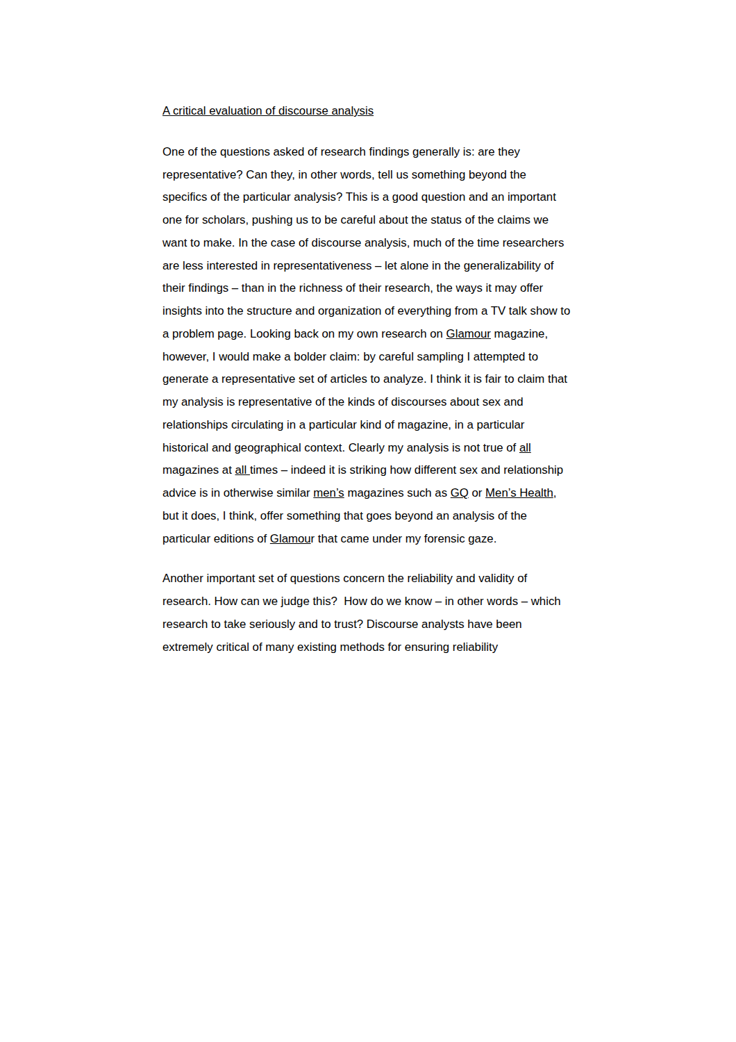A critical evaluation of discourse analysis
One of the questions asked of research findings generally is: are they representative? Can they, in other words, tell us something beyond the specifics of the particular analysis? This is a good question and an important one for scholars, pushing us to be careful about the status of the claims we want to make. In the case of discourse analysis, much of the time researchers are less interested in representativeness – let alone in the generalizability of their findings – than in the richness of their research, the ways it may offer insights into the structure and organization of everything from a TV talk show to a problem page. Looking back on my own research on Glamour magazine, however, I would make a bolder claim: by careful sampling I attempted to generate a representative set of articles to analyze. I think it is fair to claim that my analysis is representative of the kinds of discourses about sex and relationships circulating in a particular kind of magazine, in a particular historical and geographical context. Clearly my analysis is not true of all magazines at all times – indeed it is striking how different sex and relationship advice is in otherwise similar men’s magazines such as GQ or Men’s Health, but it does, I think, offer something that goes beyond an analysis of the particular editions of Glamour that came under my forensic gaze.
Another important set of questions concern the reliability and validity of research. How can we judge this? How do we know – in other words – which research to take seriously and to trust? Discourse analysts have been extremely critical of many existing methods for ensuring reliability